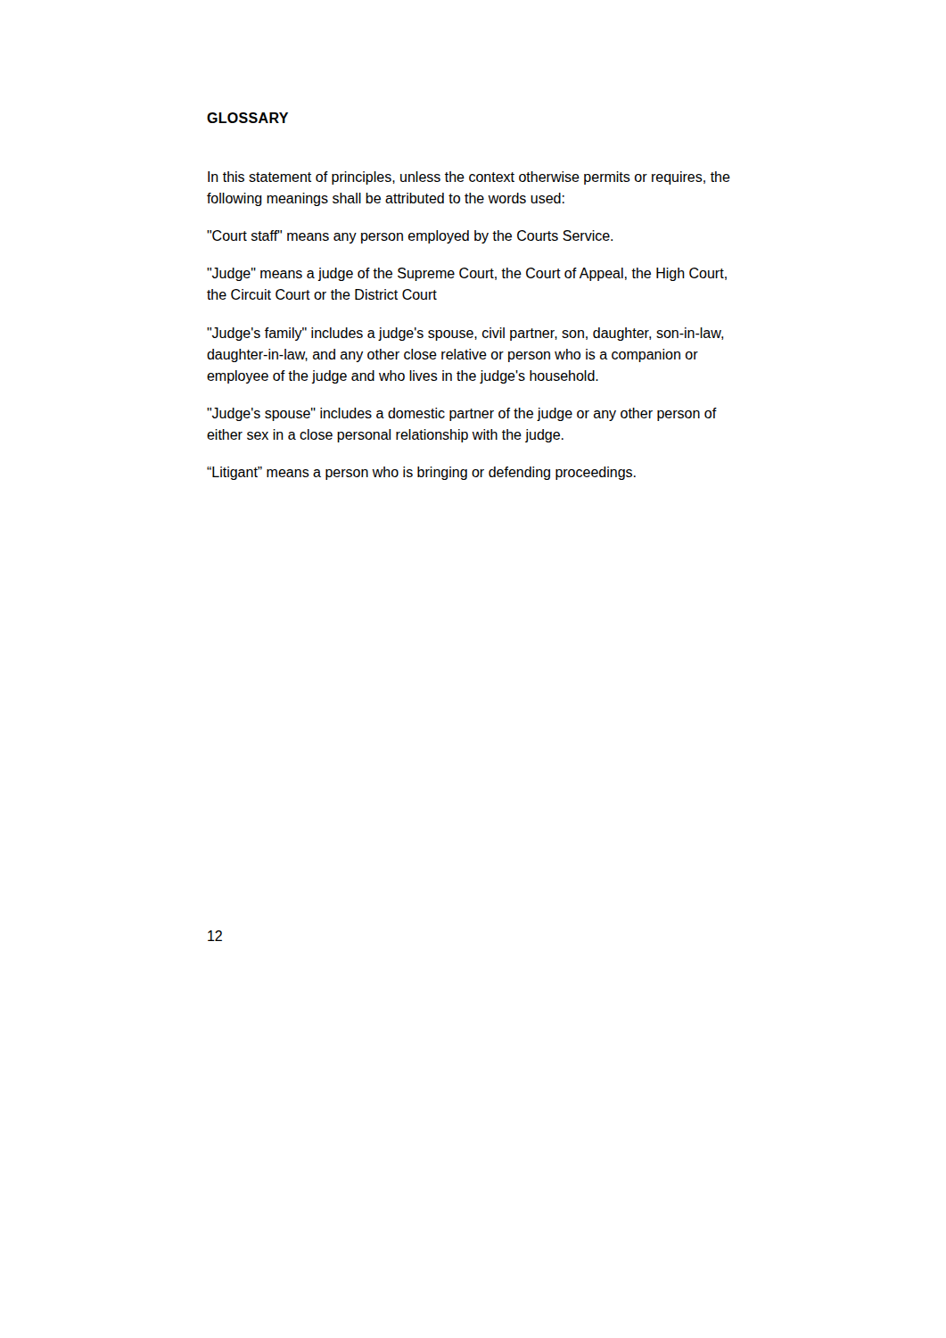GLOSSARY
In this statement of principles, unless the context otherwise permits or requires, the following meanings shall be attributed to the words used:
"Court staff" means any person employed by the Courts Service.
"Judge" means a judge of the Supreme Court, the Court of Appeal, the High Court, the Circuit Court or the District Court
"Judge's family" includes a judge's spouse, civil partner, son, daughter, son-in-law, daughter-in-law, and any other close relative or person who is a companion or employee of the judge and who lives in the judge's household.
"Judge's spouse" includes a domestic partner of the judge or any other person of either sex in a close personal relationship with the judge.
“Litigant” means a person who is bringing or defending proceedings.
12